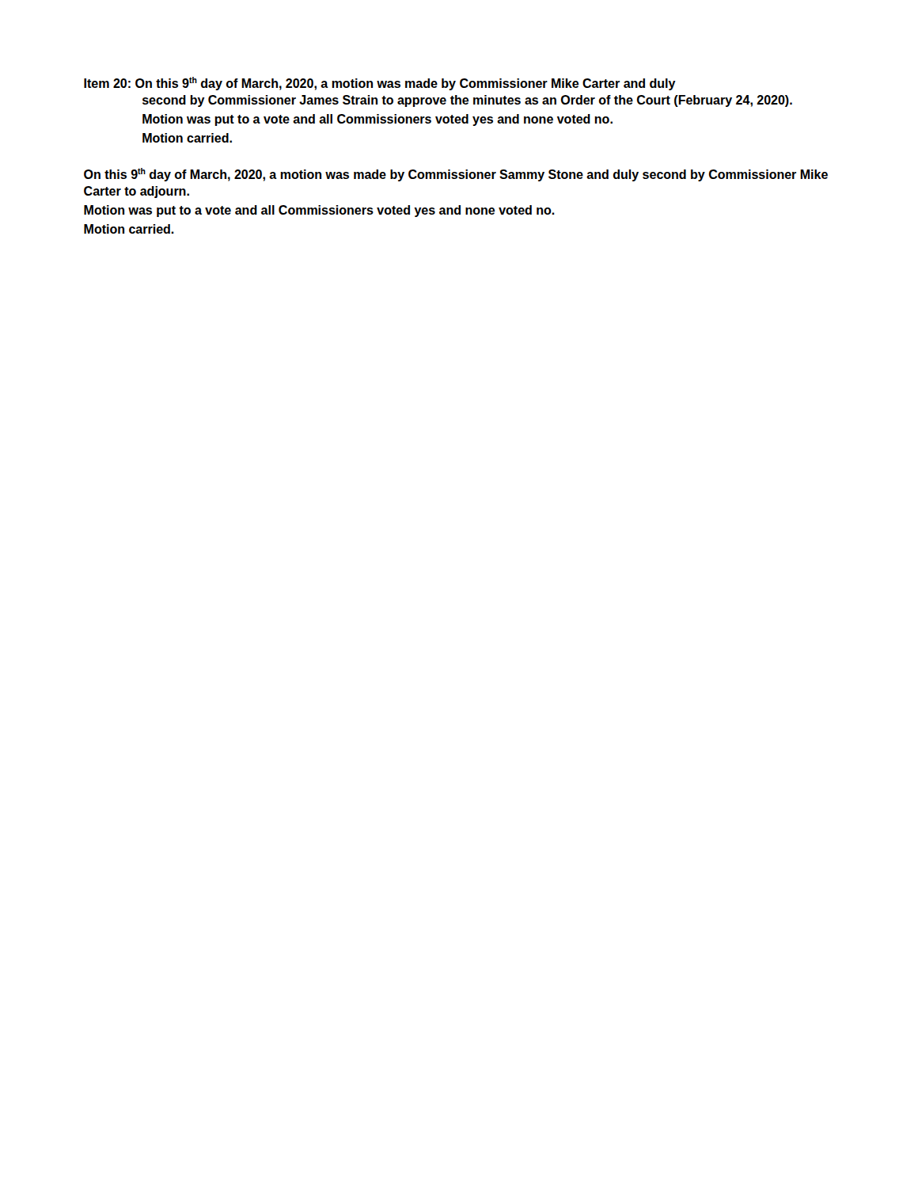Item 20: On this 9th day of March, 2020, a motion was made by Commissioner Mike Carter and duly
second by Commissioner James Strain to approve the minutes as an Order of the Court (February 24, 2020).
Motion was put to a vote and all Commissioners voted yes and none voted no.
Motion carried.
On this 9th day of March, 2020, a motion was made by Commissioner Sammy Stone and duly second by Commissioner Mike Carter to adjourn.
Motion was put to a vote and all Commissioners voted yes and none voted no.
Motion carried.